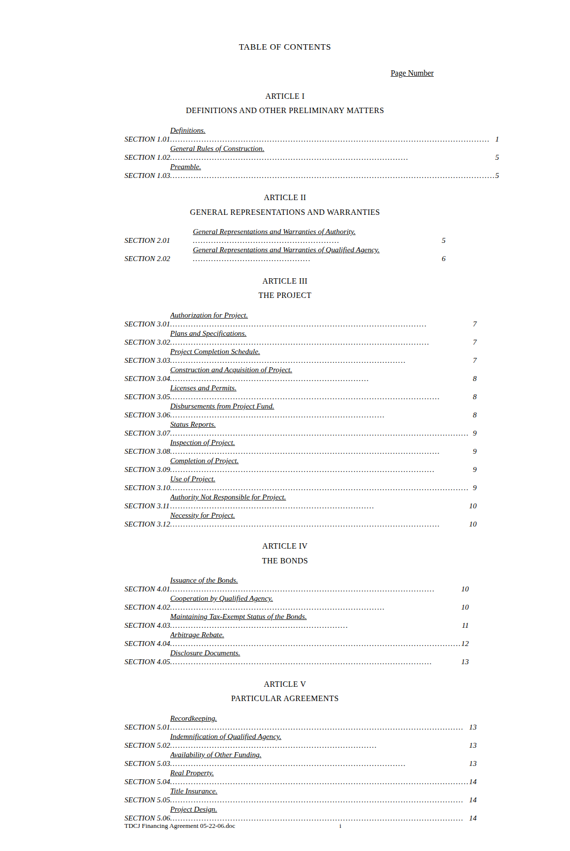TABLE OF CONTENTS
Page Number
ARTICLE I
DEFINITIONS AND OTHER PRELIMINARY MATTERS
| SECTION 1.01 | Definitions. .......................................................................................................................... | 1 |
| SECTION 1.02 | General Rules of Construction. ........................................................................................... | 5 |
| SECTION 1.03 | Preamble. ............................................................................................................................ | 5 |
ARTICLE II
GENERAL REPRESENTATIONS AND WARRANTIES
| SECTION 2.01 | General Representations and Warranties of Authority. ........................................................ | 5 |
| SECTION 2.02 | General Representations and Warranties of Qualified Agency. ............................................. | 6 |
ARTICLE III
THE PROJECT
| SECTION 3.01 | Authorization for Project. .................................................................................................. | 7 |
| SECTION 3.02 | Plans and Specifications. ................................................................................................... | 7 |
| SECTION 3.03 | Project Completion Schedule. .......................................................................................... | 7 |
| SECTION 3.04 | Construction and Acquisition of Project. ............................................................................ | 8 |
| SECTION 3.05 | Licenses and Permits. ....................................................................................................... | 8 |
| SECTION 3.06 | Disbursements from Project Fund. .................................................................................. | 8 |
| SECTION 3.07 | Status Reports. .................................................................................................................. | 9 |
| SECTION 3.08 | Inspection of Project. ....................................................................................................... | 9 |
| SECTION 3.09 | Completion of Project. ..................................................................................................... | 9 |
| SECTION 3.10 | Use of Project. .................................................................................................................. | 9 |
| SECTION 3.11 | Authority Not Responsible for Project. .............................................................................. | 10 |
| SECTION 3.12 | Necessity for Project. ....................................................................................................... | 10 |
ARTICLE IV
THE BONDS
| SECTION 4.01 | Issuance of the Bonds. ..................................................................................................... | 10 |
| SECTION 4.02 | Cooperation by Qualified Agency. .................................................................................. | 10 |
| SECTION 4.03 | Maintaining Tax-Exempt Status of the Bonds. .................................................................... | 11 |
| SECTION 4.04 | Arbitrage Rebate. ............................................................................................................... | 12 |
| SECTION 4.05 | Disclosure Documents. .................................................................................................... | 13 |
ARTICLE V
PARTICULAR AGREEMENTS
| SECTION 5.01 | Recordkeeping. ................................................................................................................ | 13 |
| SECTION 5.02 | Indemnification of Qualified Agency. ............................................................................... | 13 |
| SECTION 5.03 | Availability of Other Funding. .......................................................................................... | 13 |
| SECTION 5.04 | Real Property. .................................................................................................................. | 14 |
| SECTION 5.05 | Title Insurance. ................................................................................................................ | 14 |
| SECTION 5.06 | Project Design. ................................................................................................................ | 14 |
TDCJ Financing Agreement 05-22-06.doc
i